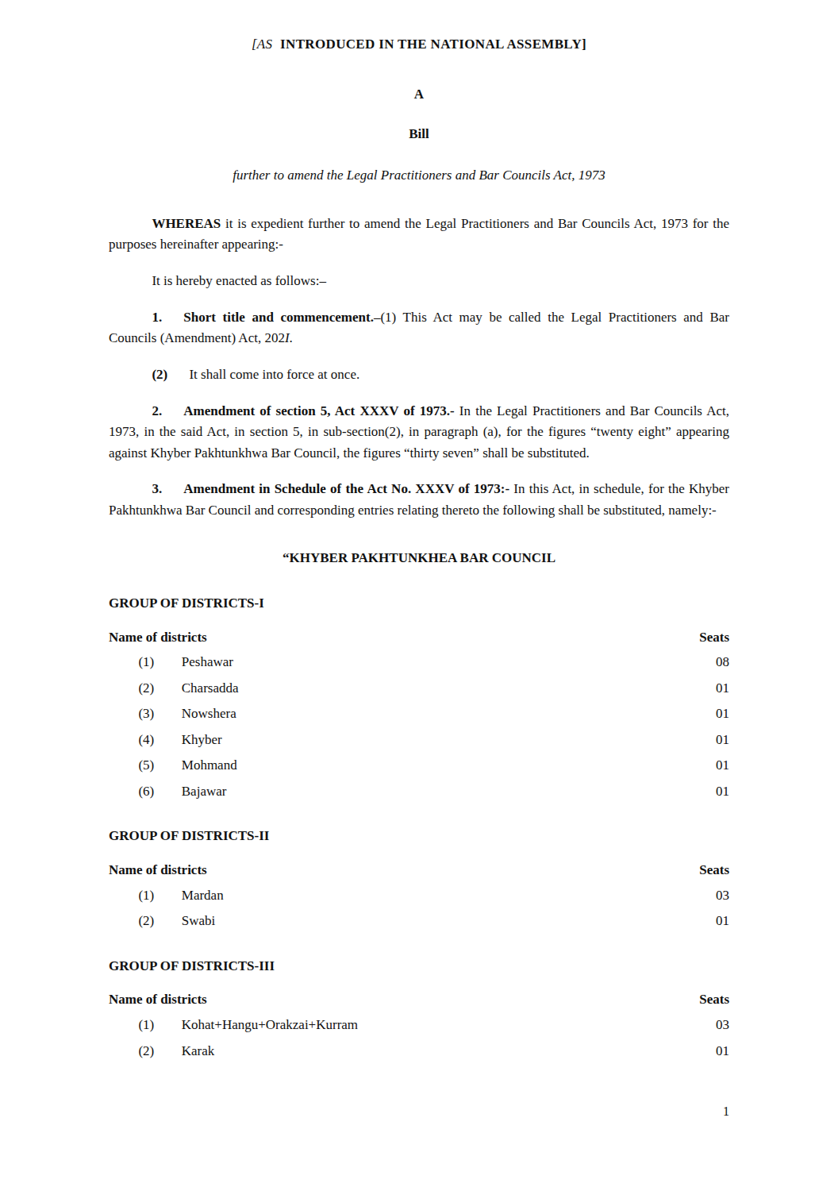[AS INTRODUCED IN THE NATIONAL ASSEMBLY]
A
Bill
further to amend the Legal Practitioners and Bar Councils Act, 1973
WHEREAS it is expedient further to amend the Legal Practitioners and Bar Councils Act, 1973 for the purposes hereinafter appearing:-
It is hereby enacted as follows:–
1. Short title and commencement.–(1) This Act may be called the Legal Practitioners and Bar Councils (Amendment) Act, 202I.
(2) It shall come into force at once.
2. Amendment of section 5, Act XXXV of 1973.- In the Legal Practitioners and Bar Councils Act, 1973, in the said Act, in section 5, in sub-section(2), in paragraph (a), for the figures “twenty eight” appearing against Khyber Pakhtunkhwa Bar Council, the figures “thirty seven” shall be substituted.
3. Amendment in Schedule of the Act No. XXXV of 1973:- In this Act, in schedule, for the Khyber Pakhtunkhwa Bar Council and corresponding entries relating thereto the following shall be substituted, namely:-
“KHYBER PAKHTUNKHEA BAR COUNCIL
GROUP OF DISTRICTS-I
| Name of districts | Seats |
| --- | --- |
| (1) | Peshawar | 08 |
| (2) | Charsadda | 01 |
| (3) | Nowshera | 01 |
| (4) | Khyber | 01 |
| (5) | Mohmand | 01 |
| (6) | Bajawar | 01 |
GROUP OF DISTRICTS-II
| Name of districts | Seats |
| --- | --- |
| (1) | Mardan | 03 |
| (2) | Swabi | 01 |
GROUP OF DISTRICTS-III
| Name of districts | Seats |
| --- | --- |
| (1) | Kohat+Hangu+Orakzai+Kurram | 03 |
| (2) | Karak | 01 |
1